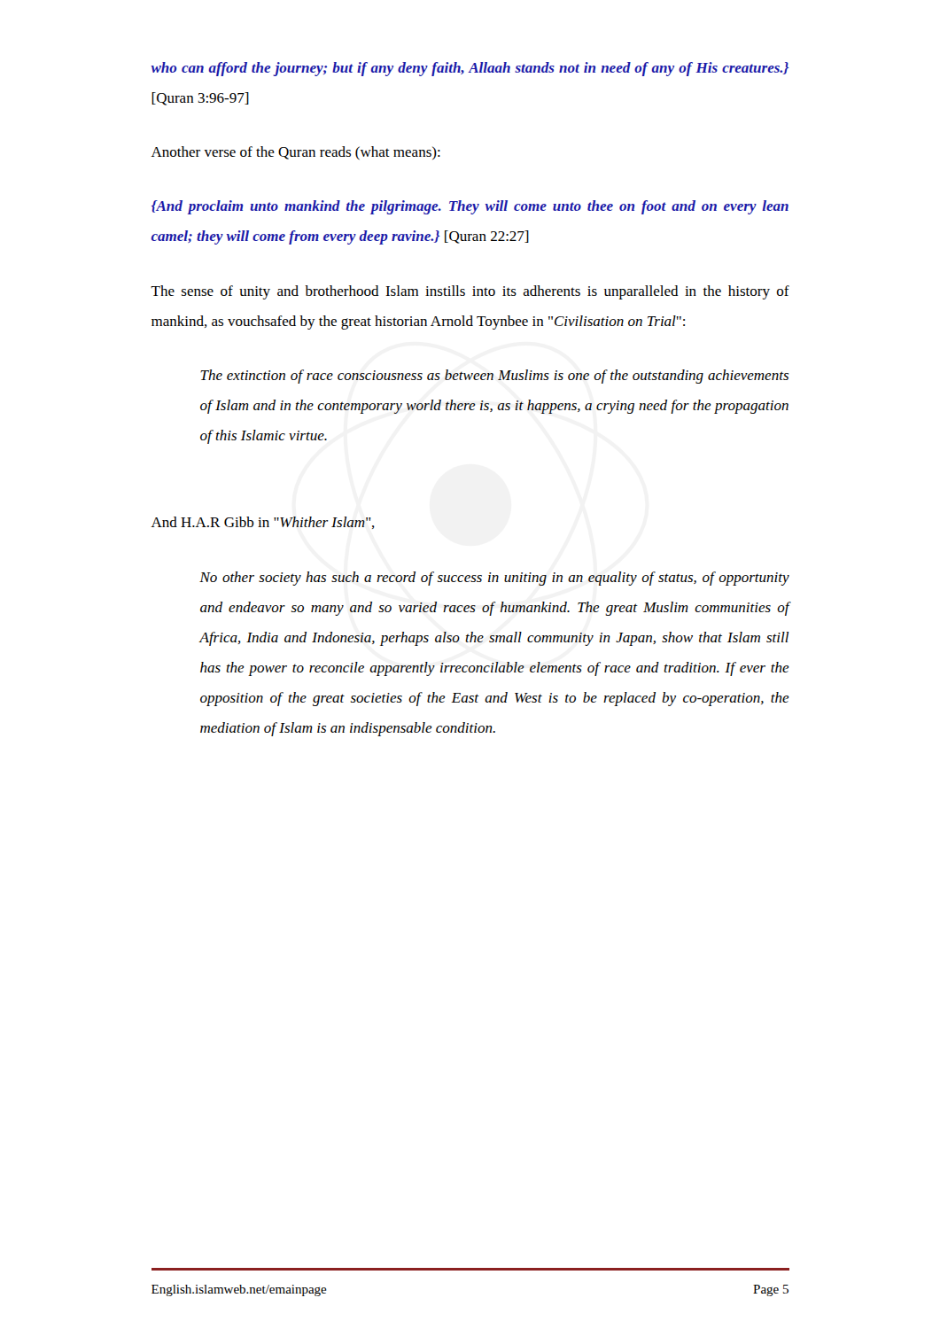who can afford the journey; but if any deny faith, Allaah stands not in need of any of His creatures.} [Quran 3:96-97]
Another verse of the Quran reads (what means):
{And proclaim unto mankind the pilgrimage. They will come unto thee on foot and on every lean camel; they will come from every deep ravine.} [Quran 22:27]
The sense of unity and brotherhood Islam instills into its adherents is unparalleled in the history of mankind, as vouchsafed by the great historian Arnold Toynbee in "Civilisation on Trial":
The extinction of race consciousness as between Muslims is one of the outstanding achievements of Islam and in the contemporary world there is, as it happens, a crying need for the propagation of this Islamic virtue.
And H.A.R Gibb in "Whither Islam",
No other society has such a record of success in uniting in an equality of status, of opportunity and endeavor so many and so varied races of humankind. The great Muslim communities of Africa, India and Indonesia, perhaps also the small community in Japan, show that Islam still has the power to reconcile apparently irreconcilable elements of race and tradition. If ever the opposition of the great societies of the East and West is to be replaced by co-operation, the mediation of Islam is an indispensable condition.
English.islamweb.net/emainpage Page 5